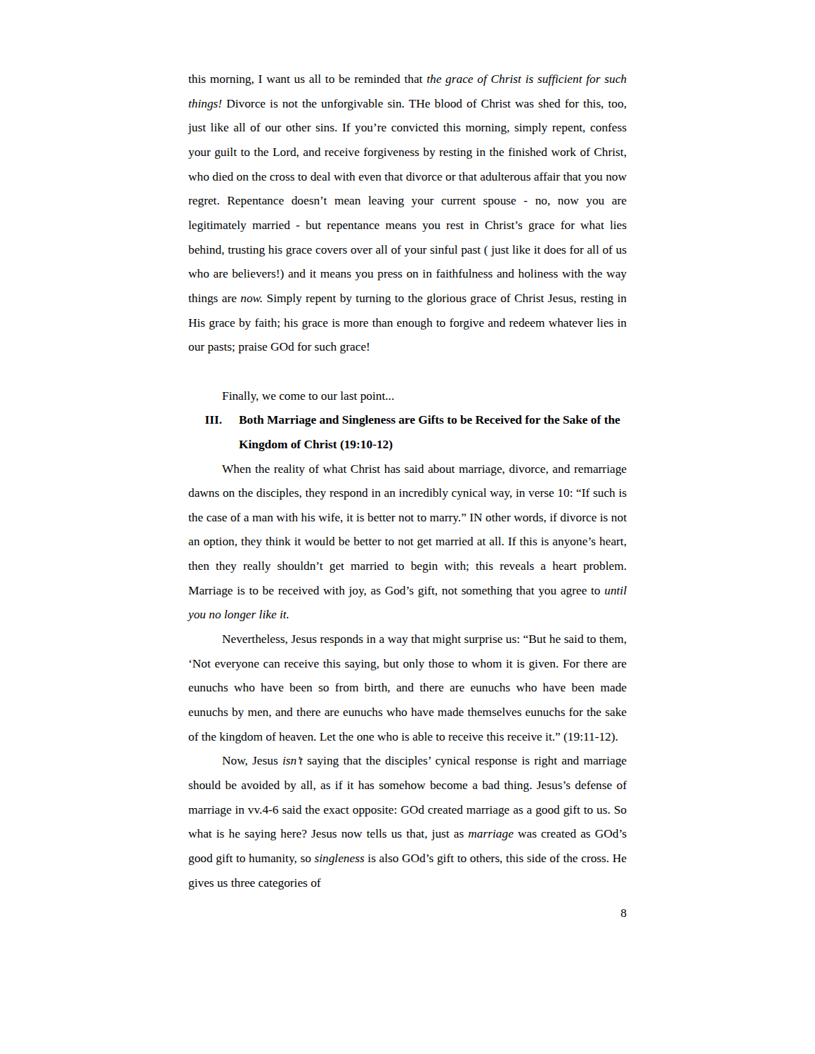this morning, I want us all to be reminded that the grace of Christ is sufficient for such things! Divorce is not the unforgivable sin. THe blood of Christ was shed for this, too, just like all of our other sins. If you’re convicted this morning, simply repent, confess your guilt to the Lord, and receive forgiveness by resting in the finished work of Christ, who died on the cross to deal with even that divorce or that adulterous affair that you now regret. Repentance doesn’t mean leaving your current spouse - no, now you are legitimately married - but repentance means you rest in Christ’s grace for what lies behind, trusting his grace covers over all of your sinful past ( just like it does for all of us who are believers!) and it means you press on in faithfulness and holiness with the way things are now. Simply repent by turning to the glorious grace of Christ Jesus, resting in His grace by faith; his grace is more than enough to forgive and redeem whatever lies in our pasts; praise GOd for such grace!
Finally, we come to our last point...
III.
Both Marriage and Singleness are Gifts to be Received for the Sake of the Kingdom of Christ (19:10-12)
When the reality of what Christ has said about marriage, divorce, and remarriage dawns on the disciples, they respond in an incredibly cynical way, in verse 10: “If such is the case of a man with his wife, it is better not to marry.” IN other words, if divorce is not an option, they think it would be better to not get married at all. If this is anyone’s heart, then they really shouldn’t get married to begin with; this reveals a heart problem. Marriage is to be received with joy, as God’s gift, not something that you agree to until you no longer like it.
Nevertheless, Jesus responds in a way that might surprise us: “But he said to them, ‘Not everyone can receive this saying, but only those to whom it is given. For there are eunuchs who have been so from birth, and there are eunuchs who have been made eunuchs by men, and there are eunuchs who have made themselves eunuchs for the sake of the kingdom of heaven. Let the one who is able to receive this receive it.” (19:11-12).
Now, Jesus isn’t saying that the disciples’ cynical response is right and marriage should be avoided by all, as if it has somehow become a bad thing. Jesus’s defense of marriage in vv.4-6 said the exact opposite: GOd created marriage as a good gift to us. So what is he saying here? Jesus now tells us that, just as marriage was created as GOd’s good gift to humanity, so singleness is also GOd’s gift to others, this side of the cross. He gives us three categories of
8